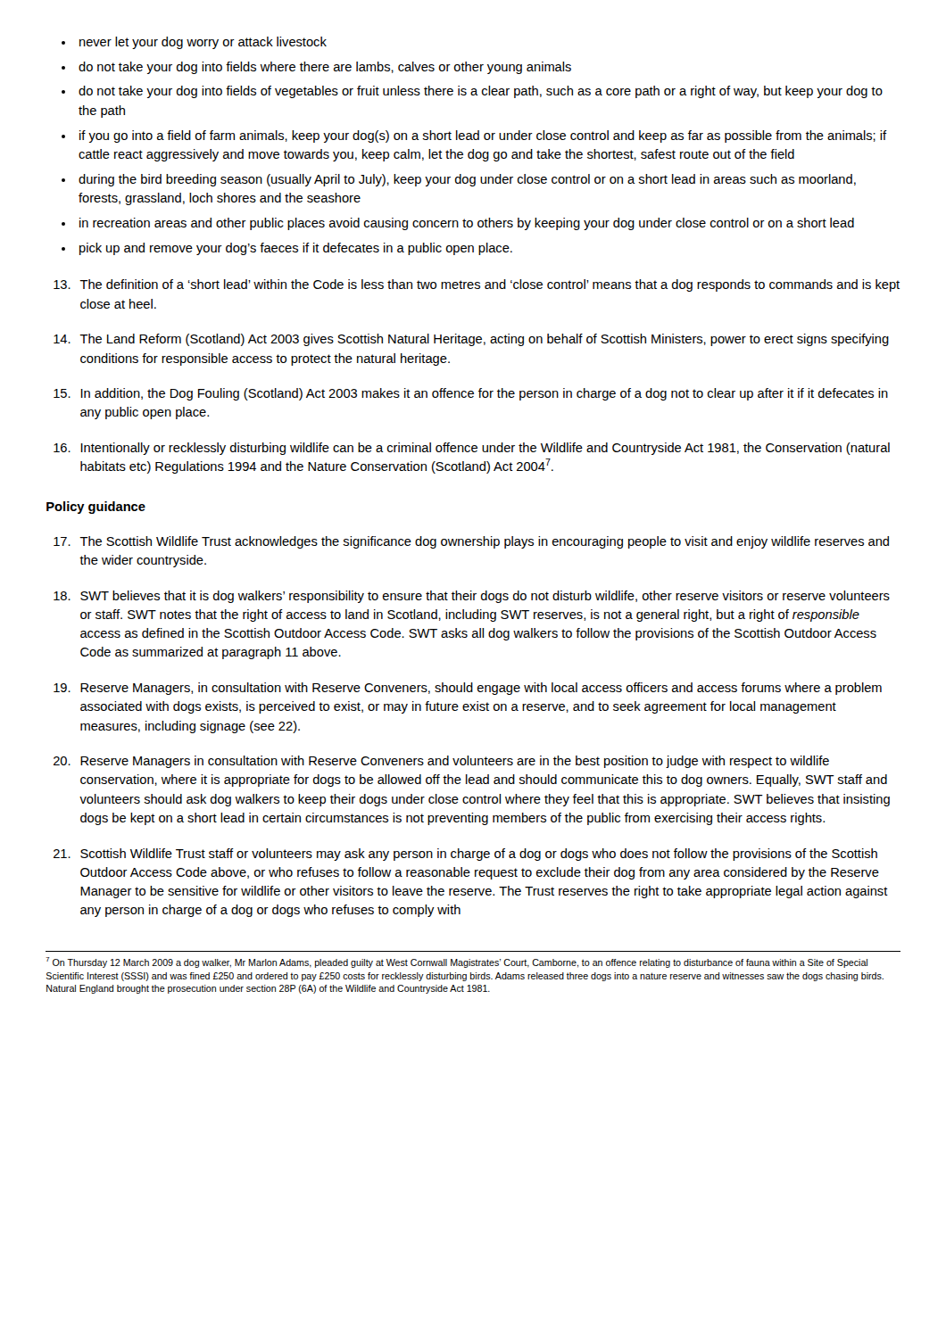never let your dog worry or attack livestock
do not take your dog into fields where there are lambs, calves or other young animals
do not take your dog into fields of vegetables or fruit unless there is a clear path, such as a core path or a right of way, but keep your dog to the path
if you go into a field of farm animals, keep your dog(s) on a short lead or under close control and keep as far as possible from the animals; if cattle react aggressively and move towards you, keep calm, let the dog go and take the shortest, safest route out of the field
during the bird breeding season (usually April to July), keep your dog under close control or on a short lead in areas such as moorland, forests, grassland, loch shores and the seashore
in recreation areas and other public places avoid causing concern to others by keeping your dog under close control or on a short lead
pick up and remove your dog’s faeces if it defecates in a public open place.
The definition of a ‘short lead’ within the Code is less than two metres and ‘close control’ means that a dog responds to commands and is kept close at heel.
The Land Reform (Scotland) Act 2003 gives Scottish Natural Heritage, acting on behalf of Scottish Ministers, power to erect signs specifying conditions for responsible access to protect the natural heritage.
In addition, the Dog Fouling (Scotland) Act 2003 makes it an offence for the person in charge of a dog not to clear up after it if it defecates in any public open place.
Intentionally or recklessly disturbing wildlife can be a criminal offence under the Wildlife and Countryside Act 1981, the Conservation (natural habitats etc) Regulations 1994 and the Nature Conservation (Scotland) Act 20047.
Policy guidance
The Scottish Wildlife Trust acknowledges the significance dog ownership plays in encouraging people to visit and enjoy wildlife reserves and the wider countryside.
SWT believes that it is dog walkers’ responsibility to ensure that their dogs do not disturb wildlife, other reserve visitors or reserve volunteers or staff. SWT notes that the right of access to land in Scotland, including SWT reserves, is not a general right, but a right of responsible access as defined in the Scottish Outdoor Access Code. SWT asks all dog walkers to follow the provisions of the Scottish Outdoor Access Code as summarized at paragraph 11 above.
Reserve Managers, in consultation with Reserve Conveners, should engage with local access officers and access forums where a problem associated with dogs exists, is perceived to exist, or may in future exist on a reserve, and to seek agreement for local management measures, including signage (see 22).
Reserve Managers in consultation with Reserve Conveners and volunteers are in the best position to judge with respect to wildlife conservation, where it is appropriate for dogs to be allowed off the lead and should communicate this to dog owners. Equally, SWT staff and volunteers should ask dog walkers to keep their dogs under close control where they feel that this is appropriate. SWT believes that insisting dogs be kept on a short lead in certain circumstances is not preventing members of the public from exercising their access rights.
Scottish Wildlife Trust staff or volunteers may ask any person in charge of a dog or dogs who does not follow the provisions of the Scottish Outdoor Access Code above, or who refuses to follow a reasonable request to exclude their dog from any area considered by the Reserve Manager to be sensitive for wildlife or other visitors to leave the reserve. The Trust reserves the right to take appropriate legal action against any person in charge of a dog or dogs who refuses to comply with
7 On Thursday 12 March 2009 a dog walker, Mr Marlon Adams, pleaded guilty at West Cornwall Magistrates’ Court, Camborne, to an offence relating to disturbance of fauna within a Site of Special Scientific Interest (SSSI) and was fined £250 and ordered to pay £250 costs for recklessly disturbing birds. Adams released three dogs into a nature reserve and witnesses saw the dogs chasing birds. Natural England brought the prosecution under section 28P (6A) of the Wildlife and Countryside Act 1981.